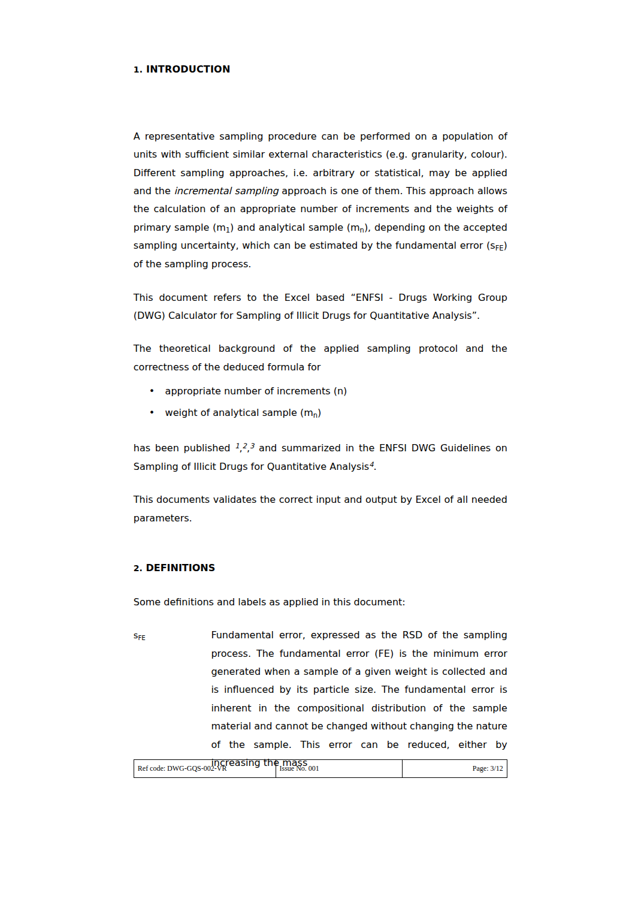1. INTRODUCTION
A representative sampling procedure can be performed on a population of units with sufficient similar external characteristics (e.g. granularity, colour). Different sampling approaches, i.e. arbitrary or statistical, may be applied and the incremental sampling approach is one of them. This approach allows the calculation of an appropriate number of increments and the weights of primary sample (m1) and analytical sample (mn), depending on the accepted sampling uncertainty, which can be estimated by the fundamental error (sFE) of the sampling process.
This document refers to the Excel based “ENFSI - Drugs Working Group (DWG) Calculator for Sampling of Illicit Drugs for Quantitative Analysis”.
The theoretical background of the applied sampling protocol and the correctness of the deduced formula for
appropriate number of increments (n)
weight of analytical sample (mn)
has been published 1,2,3 and summarized in the ENFSI DWG Guidelines on Sampling of Illicit Drugs for Quantitative Analysis4.
This documents validates the correct input and output by Excel of all needed parameters.
2. DEFINITIONS
Some definitions and labels as applied in this document:
| s FE | Fundamental error, expressed as the RSD of the sampling process. The fundamental error (FE) is the minimum error generated when a sample of a given weight is collected and is influenced by its particle size. The fundamental error is inherent in the compositional distribution of the sample material and cannot be changed without changing the nature of the sample. This error can be reduced, either by increasing the mass |
| Ref code: DWG-GQS-002-VR | Issue No. 001 | Page: 3/12 |